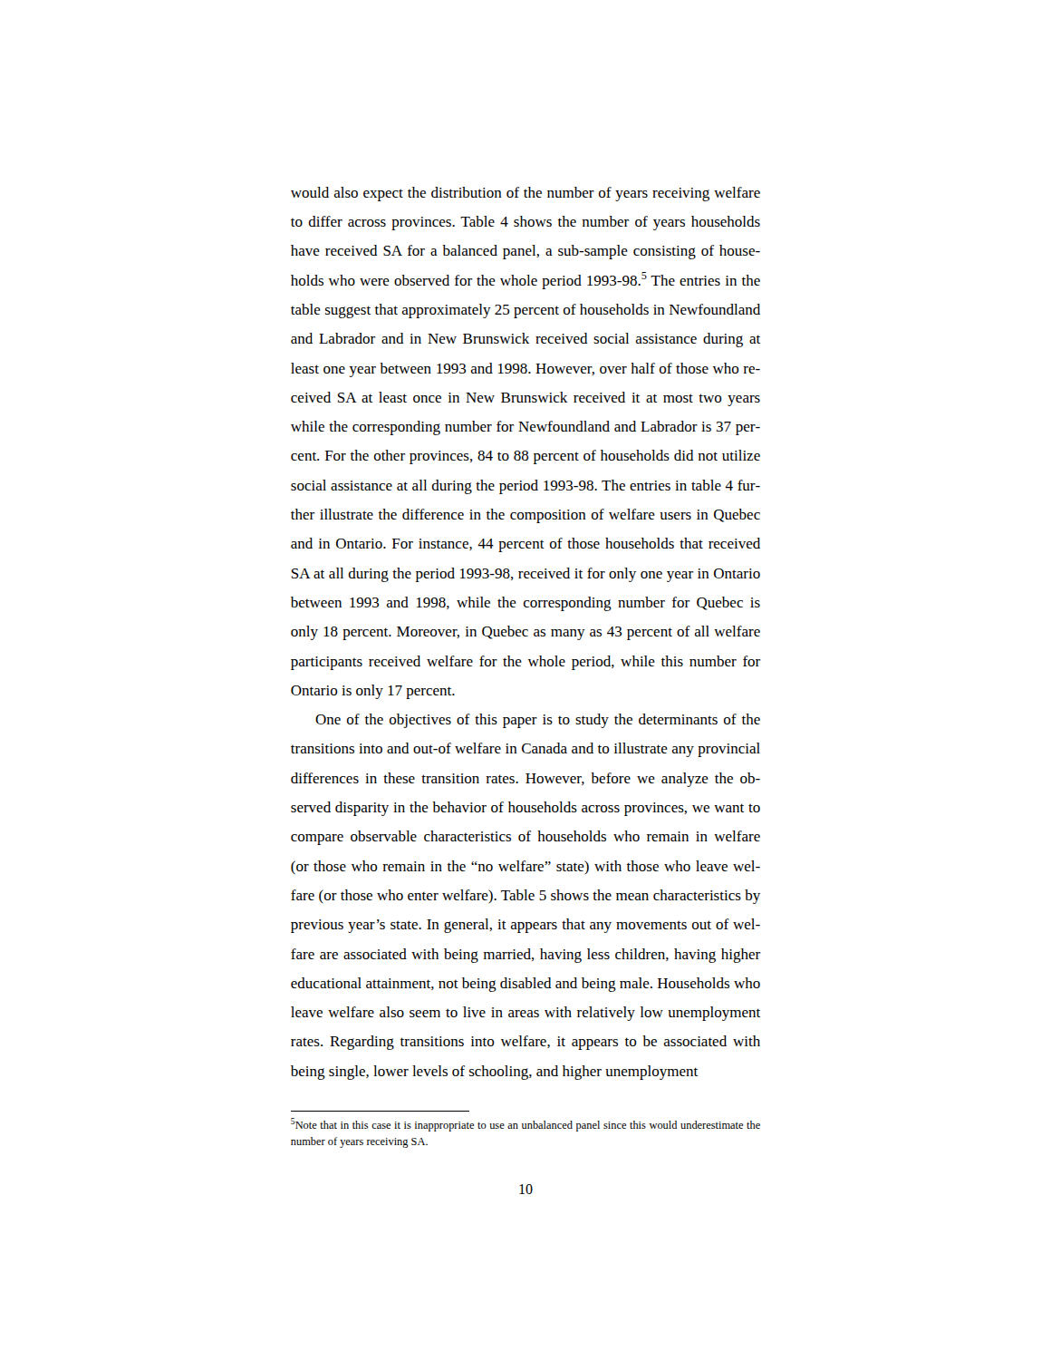would also expect the distribution of the number of years receiving welfare to differ across provinces. Table 4 shows the number of years households have received SA for a balanced panel, a sub-sample consisting of households who were observed for the whole period 1993-98.5 The entries in the table suggest that approximately 25 percent of households in Newfoundland and Labrador and in New Brunswick received social assistance during at least one year between 1993 and 1998. However, over half of those who received SA at least once in New Brunswick received it at most two years while the corresponding number for Newfoundland and Labrador is 37 percent. For the other provinces, 84 to 88 percent of households did not utilize social assistance at all during the period 1993-98. The entries in table 4 further illustrate the difference in the composition of welfare users in Quebec and in Ontario. For instance, 44 percent of those households that received SA at all during the period 1993-98, received it for only one year in Ontario between 1993 and 1998, while the corresponding number for Quebec is only 18 percent. Moreover, in Quebec as many as 43 percent of all welfare participants received welfare for the whole period, while this number for Ontario is only 17 percent.
One of the objectives of this paper is to study the determinants of the transitions into and out-of welfare in Canada and to illustrate any provincial differences in these transition rates. However, before we analyze the observed disparity in the behavior of households across provinces, we want to compare observable characteristics of households who remain in welfare (or those who remain in the “no welfare” state) with those who leave welfare (or those who enter welfare). Table 5 shows the mean characteristics by previous year’s state. In general, it appears that any movements out of welfare are associated with being married, having less children, having higher educational attainment, not being disabled and being male. Households who leave welfare also seem to live in areas with relatively low unemployment rates. Regarding transitions into welfare, it appears to be associated with being single, lower levels of schooling, and higher unemployment
5Note that in this case it is inappropriate to use an unbalanced panel since this would underestimate the number of years receiving SA.
10